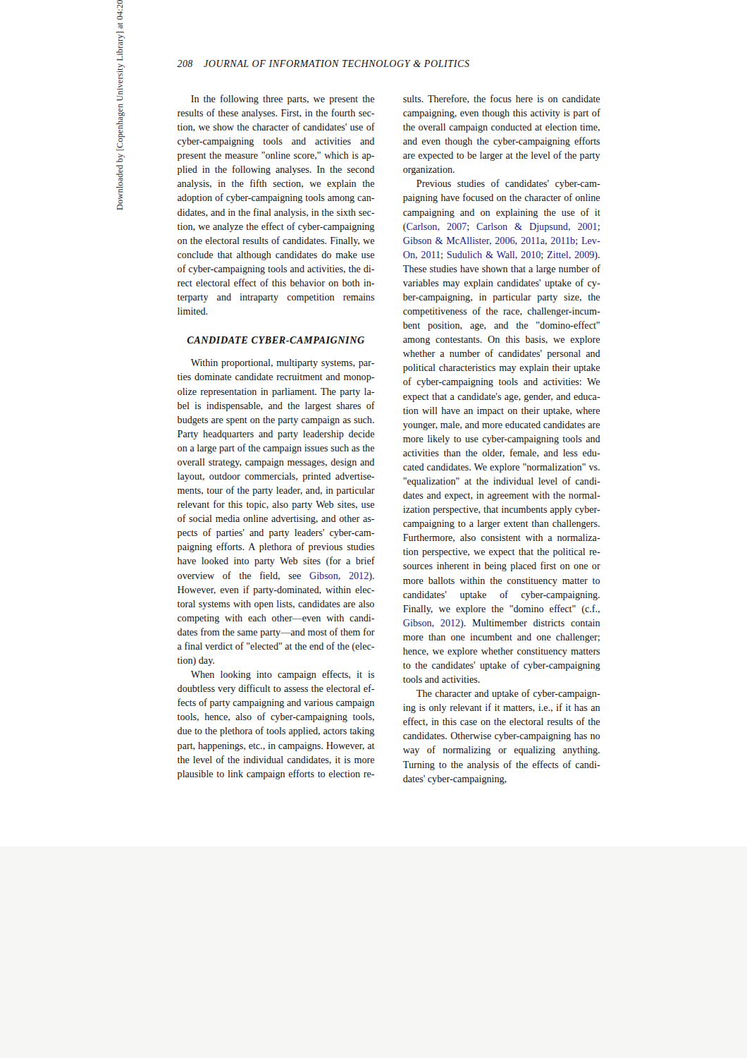Downloaded by [Copenhagen University Library] at 04:20 11 July 2014
208 JOURNAL OF INFORMATION TECHNOLOGY & POLITICS
In the following three parts, we present the results of these analyses. First, in the fourth section, we show the character of candidates' use of cyber-campaigning tools and activities and present the measure "online score," which is applied in the following analyses. In the second analysis, in the fifth section, we explain the adoption of cyber-campaigning tools among candidates, and in the final analysis, in the sixth section, we analyze the effect of cyber-campaigning on the electoral results of candidates. Finally, we conclude that although candidates do make use of cyber-campaigning tools and activities, the direct electoral effect of this behavior on both interparty and intraparty competition remains limited.
CANDIDATE CYBER-CAMPAIGNING
Within proportional, multiparty systems, parties dominate candidate recruitment and monopolize representation in parliament. The party label is indispensable, and the largest shares of budgets are spent on the party campaign as such. Party headquarters and party leadership decide on a large part of the campaign issues such as the overall strategy, campaign messages, design and layout, outdoor commercials, printed advertisements, tour of the party leader, and, in particular relevant for this topic, also party Web sites, use of social media online advertising, and other aspects of parties' and party leaders' cyber-campaigning efforts. A plethora of previous studies have looked into party Web sites (for a brief overview of the field, see Gibson, 2012). However, even if party-dominated, within electoral systems with open lists, candidates are also competing with each other—even with candidates from the same party—and most of them for a final verdict of "elected" at the end of the (election) day.
When looking into campaign effects, it is doubtless very difficult to assess the electoral effects of party campaigning and various campaign tools, hence, also of cyber-campaigning tools, due to the plethora of tools applied, actors taking part, happenings, etc., in campaigns. However, at the level of the individual candidates, it is more plausible to link campaign efforts to election results. Therefore, the focus here is on candidate campaigning, even though this activity is part of the overall campaign conducted at election time, and even though the cyber-campaigning efforts are expected to be larger at the level of the party organization.
Previous studies of candidates' cyber-campaigning have focused on the character of online campaigning and on explaining the use of it (Carlson, 2007; Carlson & Djupsund, 2001; Gibson & McAllister, 2006, 2011a, 2011b; Lev-On, 2011; Sudulich & Wall, 2010; Zittel, 2009). These studies have shown that a large number of variables may explain candidates' uptake of cyber-campaigning, in particular party size, the competitiveness of the race, challenger-incumbent position, age, and the "domino-effect" among contestants. On this basis, we explore whether a number of candidates' personal and political characteristics may explain their uptake of cyber-campaigning tools and activities: We expect that a candidate's age, gender, and education will have an impact on their uptake, where younger, male, and more educated candidates are more likely to use cyber-campaigning tools and activities than the older, female, and less educated candidates. We explore "normalization" vs. "equalization" at the individual level of candidates and expect, in agreement with the normalization perspective, that incumbents apply cyber-campaigning to a larger extent than challengers. Furthermore, also consistent with a normalization perspective, we expect that the political resources inherent in being placed first on one or more ballots within the constituency matter to candidates' uptake of cyber-campaigning. Finally, we explore the "domino effect" (c.f., Gibson, 2012). Multimember districts contain more than one incumbent and one challenger; hence, we explore whether constituency matters to the candidates' uptake of cyber-campaigning tools and activities.
The character and uptake of cyber-campaigning is only relevant if it matters, i.e., if it has an effect, in this case on the electoral results of the candidates. Otherwise cyber-campaigning has no way of normalizing or equalizing anything. Turning to the analysis of the effects of candidates' cyber-campaigning,